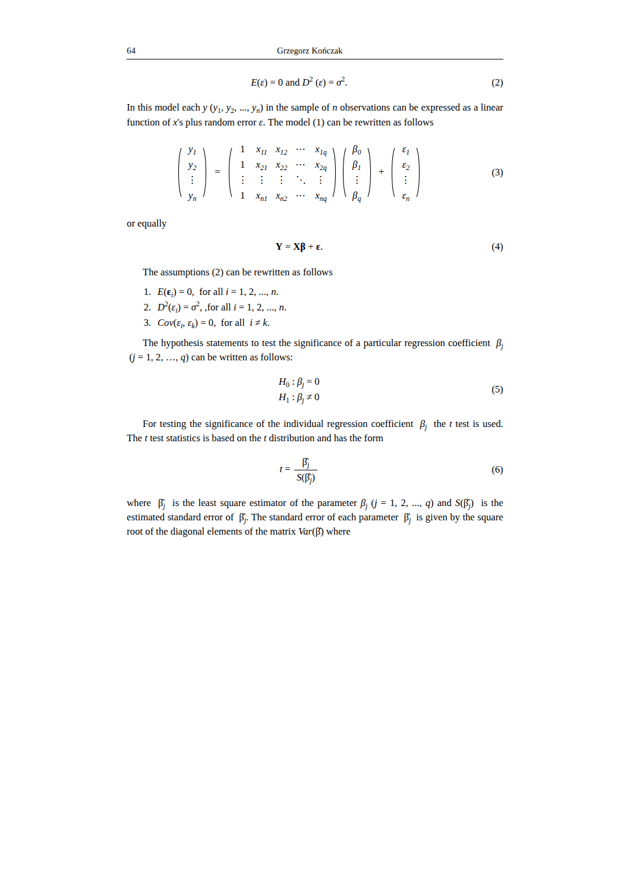64
Grzegorz Kończak
E(ε) = 0 and D2 (ε) = σ2.
(2)
In this model each y (y1, y2, ..., yn) in the sample of n observations can be expressed as a linear function of x's plus random error ε. The model (1) can be rewritten as follows
| y 1 |
| y 2 |
| ⋮ |
| y n |
=
| 1 | x 11 | x 12 | ⋯ | x 1 q |
| 1 | x 21 | x 22 | ⋯ | x 2 q |
| ⋮ | ⋮ | ⋮ | ⋱ | ⋮ |
| 1 | x n 1 | x n 2 | ⋯ | x nq |
| β 0 |
| β 1 |
| ⋮ |
| β q |
+
| ε 1 |
| ε 2 |
| ⋮ |
| ε n |
(3)
or equally
Y = Xβ + ε.
(4)
The assumptions (2) can be rewritten as follows
1. E(εi) = 0, for all i = 1, 2, ..., n.
2. D2(εi) = σ2, ,for all i = 1, 2, ..., n.
3. Cov(εi, εk) = 0, for all i ≠ k.
The hypothesis statements to test the significance of a particular regression coefficient βj (j = 1, 2, …, q) can be written as follows:
| H 0 : β j = 0 |
| H 1 : β j ≠ 0 |
(5)
For testing the significance of the individual regression coefficient βj the t test is used. The t test statistics is based on the t distribution and has the form
t = β̂j S(β̂j)
(6)
where β̂j is the least square estimator of the parameter βj (j = 1, 2, ..., q) and S(β̂j) is the estimated standard error of β̂j. The standard error of each parameter β̂j is given by the square root of the diagonal elements of the matrix Var(β̂) where